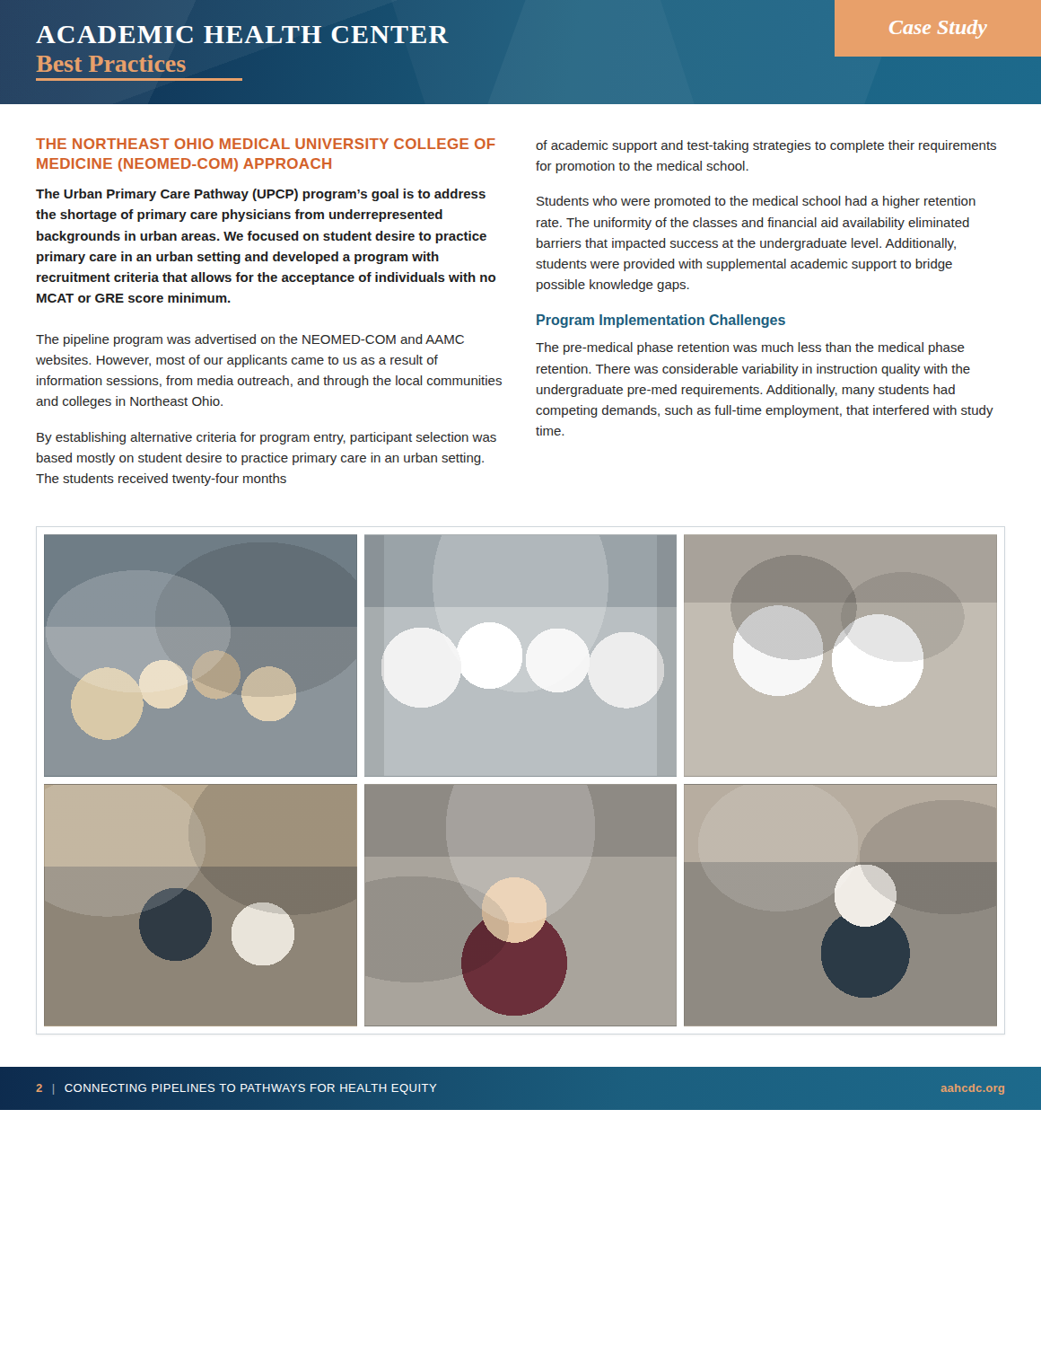Academic Health Center Best Practices
Case Study
The Northeast Ohio Medical University College of Medicine (NEOMED-COM) Approach
The Urban Primary Care Pathway (UPCP) program’s goal is to address the shortage of primary care physicians from underrepresented backgrounds in urban areas. We focused on student desire to practice primary care in an urban setting and developed a program with recruitment criteria that allows for the acceptance of individuals with no MCAT or GRE score minimum.
The pipeline program was advertised on the NEOMED-COM and AAMC websites. However, most of our applicants came to us as a result of information sessions, from media outreach, and through the local communities and colleges in Northeast Ohio.
By establishing alternative criteria for program entry, participant selection was based mostly on student desire to practice primary care in an urban setting. The students received twenty-four months
of academic support and test-taking strategies to complete their requirements for promotion to the medical school.
Students who were promoted to the medical school had a higher retention rate. The uniformity of the classes and financial aid availability eliminated barriers that impacted success at the undergraduate level. Additionally, students were provided with supplemental academic support to bridge possible knowledge gaps.
Program Implementation Challenges
The pre-medical phase retention was much less than the medical phase retention. There was considerable variability in instruction quality with the undergraduate pre-med requirements. Additionally, many students had competing demands, such as full-time employment, that interfered with study time.
2 | Connecting Pipelines to Pathways for Health Equity
aahcdc.org